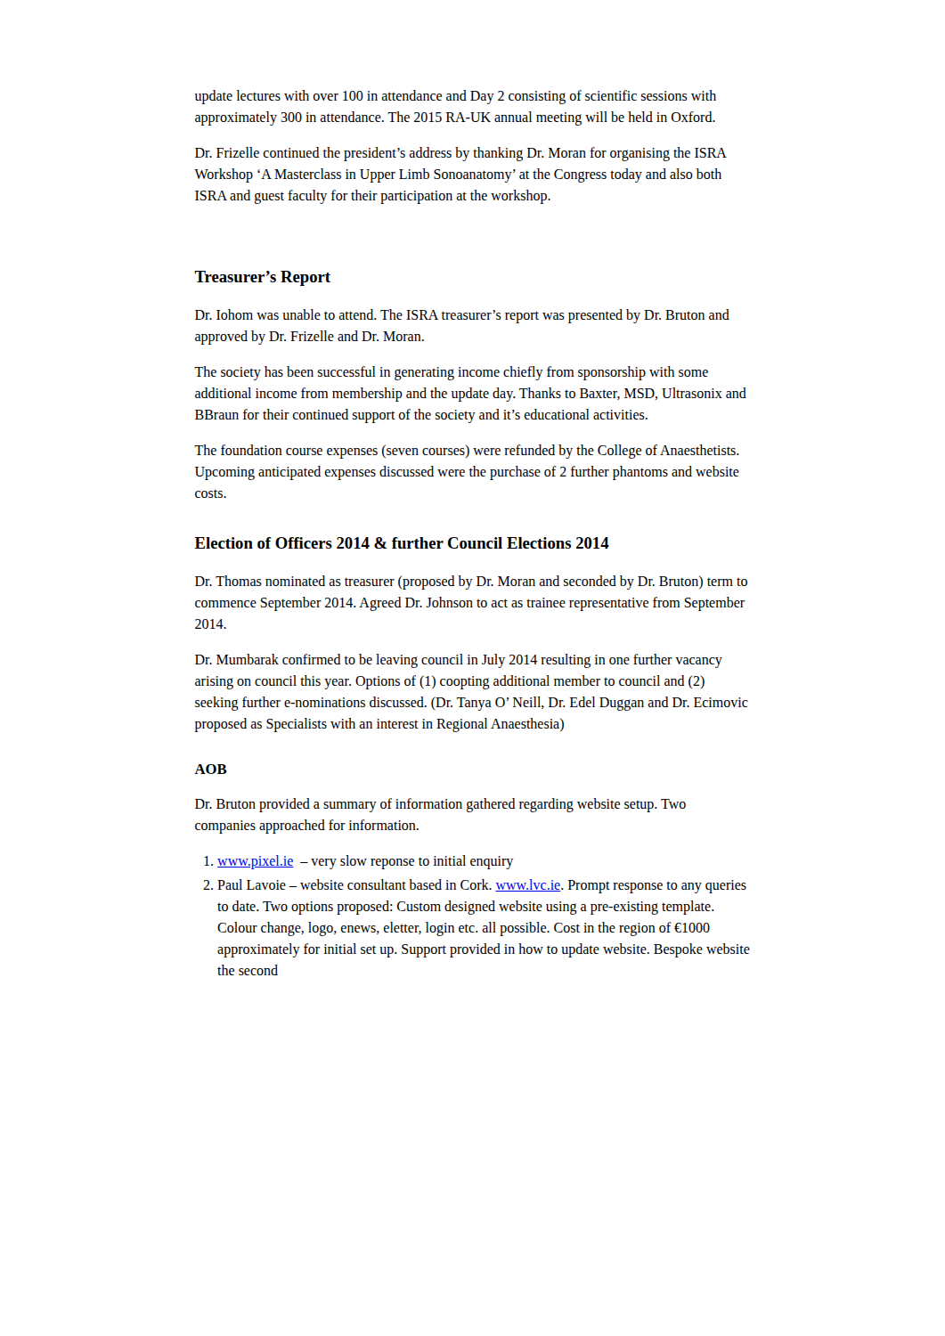update lectures with over 100 in attendance and Day 2 consisting of scientific sessions with approximately 300 in attendance. The 2015 RA-UK annual meeting will be held in Oxford.
Dr. Frizelle continued the president’s address by thanking Dr. Moran for organising the ISRA Workshop ‘A Masterclass in Upper Limb Sonoanatomy’ at the Congress today and also both ISRA and guest faculty for their participation at the workshop.
Treasurer’s Report
Dr. Iohom was unable to attend. The ISRA treasurer’s report was presented by Dr. Bruton and approved by Dr. Frizelle and Dr. Moran.
The society has been successful in generating income chiefly from sponsorship with some additional income from membership and the update day. Thanks to Baxter, MSD, Ultrasonix and BBraun for their continued support of the society and it’s educational activities.
The foundation course expenses (seven courses) were refunded by the College of Anaesthetists.
Upcoming anticipated expenses discussed were the purchase of 2 further phantoms and website costs.
Election of Officers 2014 & further Council Elections 2014
Dr. Thomas nominated as treasurer (proposed by Dr. Moran and seconded by Dr. Bruton) term to commence September 2014. Agreed Dr. Johnson to act as trainee representative from September 2014.
Dr. Mumbarak confirmed to be leaving council in July 2014 resulting in one further vacancy arising on council this year. Options of (1) coopting additional member to council and (2) seeking further e-nominations discussed. (Dr. Tanya O’ Neill, Dr. Edel Duggan and Dr. Ecimovic proposed as Specialists with an interest in Regional Anaesthesia)
AOB
Dr. Bruton provided a summary of information gathered regarding website setup. Two companies approached for information.
www.pixel.ie – very slow reponse to initial enquiry
Paul Lavoie – website consultant based in Cork. www.lvc.ie. Prompt response to any queries to date. Two options proposed: Custom designed website using a pre-existing template. Colour change, logo, enews, eletter, login etc. all possible. Cost in the region of €1000 approximately for initial set up. Support provided in how to update website. Bespoke website the second